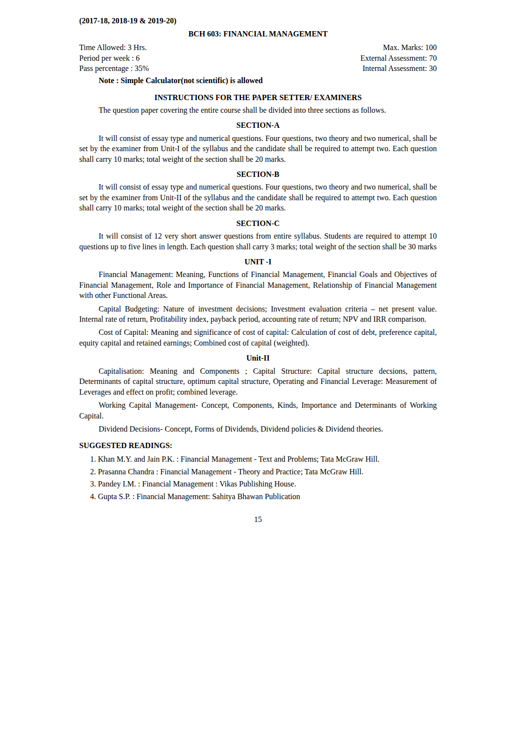(2017-18, 2018-19 & 2019-20)
BCH 603: FINANCIAL MANAGEMENT
| Time Allowed: 3 Hrs. | Max. Marks: 100 |
| Period per week : 6 | External Assessment: 70 |
| Pass percentage : 35% | Internal Assessment: 30 |
Note : Simple Calculator(not scientific) is allowed
INSTRUCTIONS FOR THE PAPER SETTER/ EXAMINERS
The question paper covering the entire course shall be divided into three sections as follows.
SECTION-A
It will consist of essay type and numerical questions. Four questions, two theory and two numerical, shall be set by the examiner from Unit-I of the syllabus and the candidate shall be required to attempt two. Each question shall carry 10 marks; total weight of the section shall be 20 marks.
SECTION-B
It will consist of essay type and numerical questions. Four questions, two theory and two numerical, shall be set by the examiner from Unit-II of the syllabus and the candidate shall be required to attempt two. Each question shall carry 10 marks; total weight of the section shall be 20 marks.
SECTION-C
It will consist of 12 very short answer questions from entire syllabus. Students are required to attempt 10 questions up to five lines in length. Each question shall carry 3 marks; total weight of the section shall be 30 marks
UNIT -I
Financial Management: Meaning, Functions of Financial Management, Financial Goals and Objectives of Financial Management, Role and Importance of Financial Management, Relationship of Financial Management with other Functional Areas.
Capital Budgeting: Nature of investment decisions; Investment evaluation criteria – net present value. Internal rate of return, Profitability index, payback period, accounting rate of return; NPV and IRR comparison.
Cost of Capital: Meaning and significance of cost of capital: Calculation of cost of debt, preference capital, equity capital and retained earnings; Combined cost of capital (weighted).
Unit-II
Capitalisation: Meaning and Components ; Capital Structure: Capital structure decsions, pattern, Determinants of capital structure, optimum capital structure, Operating and Financial Leverage: Measurement of Leverages and effect on profit; combined leverage.
Working Capital Management- Concept, Components, Kinds, Importance and Determinants of Working Capital.
Dividend Decisions- Concept, Forms of Dividends, Dividend policies & Dividend theories.
SUGGESTED READINGS:
Khan M.Y. and Jain P.K. : Financial Management - Text and Problems; Tata McGraw Hill.
Prasanna Chandra : Financial Management - Theory and Practice; Tata McGraw Hill.
Pandey I.M. : Financial Management : Vikas Publishing House.
Gupta S.P. : Financial Management: Sahitya Bhawan Publication
15